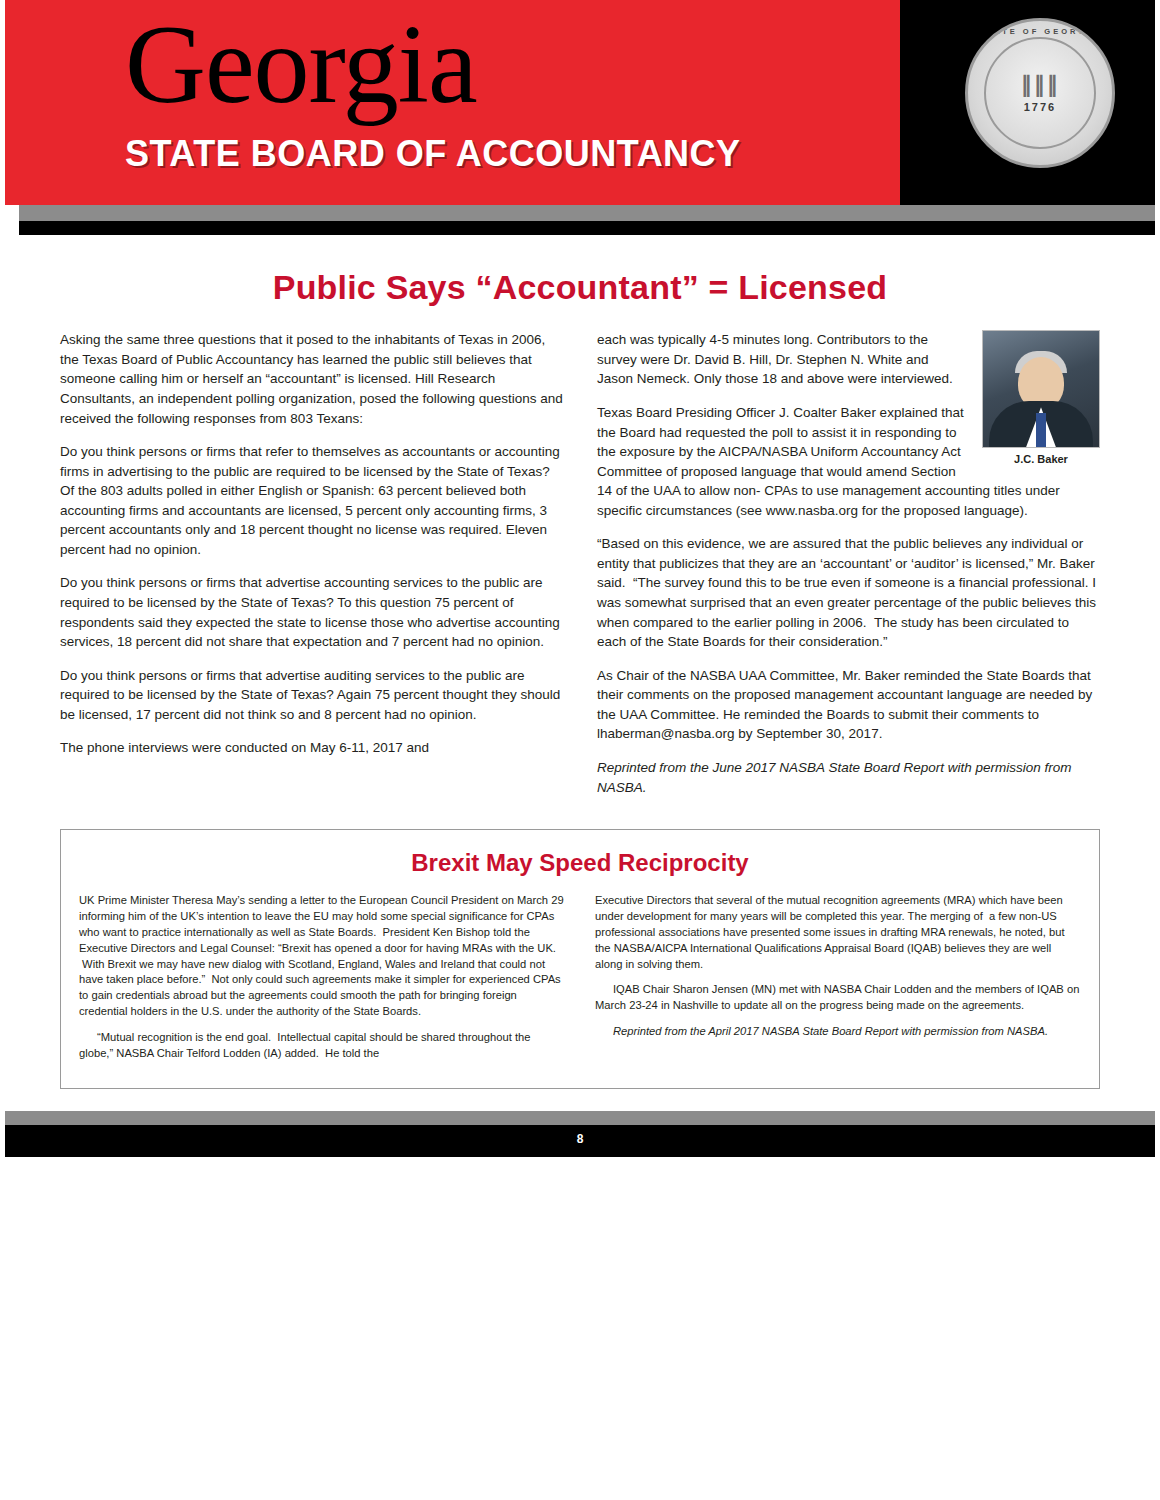Georgia
STATE BOARD OF ACCOUNTANCY
STATE OF GEORGIA
∥∥∥
1776
Public Says “Accountant” = Licensed
Asking the same three questions that it posed to the inhabitants of Texas in 2006, the Texas Board of Public Accountancy has learned the public still believes that someone calling him or herself an “accountant” is licensed. Hill Research Consultants, an independent polling organization, posed the following questions and received the following responses from 803 Texans:
Do you think persons or firms that refer to themselves as accountants or accounting firms in advertising to the public are required to be licensed by the State of Texas? Of the 803 adults polled in either English or Spanish: 63 percent believed both accounting firms and accountants are licensed, 5 percent only accounting firms, 3 percent accountants only and 18 percent thought no license was required. Eleven percent had no opinion.
Do you think persons or firms that advertise accounting services to the public are required to be licensed by the State of Texas? To this question 75 percent of respondents said they expected the state to license those who advertise accounting services, 18 percent did not share that expectation and 7 percent had no opinion.
Do you think persons or firms that advertise auditing services to the public are required to be licensed by the State of Texas? Again 75 percent thought they should be licensed, 17 percent did not think so and 8 percent had no opinion.
The phone interviews were conducted on May 6-11, 2017 and
J.C. Baker
each was typically 4-5 minutes long. Contributors to the survey were Dr. David B. Hill, Dr. Stephen N. White and Jason Nemeck. Only those 18 and above were interviewed.
Texas Board Presiding Officer J. Coalter Baker explained that the Board had requested the poll to assist it in responding to the exposure by the AICPA/NASBA Uniform Accountancy Act Committee of proposed language that would amend Section 14 of the UAA to allow non- CPAs to use management accounting titles under specific circumstances (see www.nasba.org for the proposed language).
“Based on this evidence, we are assured that the public believes any individual or entity that publicizes that they are an ‘accountant’ or ‘auditor’ is licensed,” Mr. Baker said. “The survey found this to be true even if someone is a financial professional. I was somewhat surprised that an even greater percentage of the public believes this when compared to the earlier polling in 2006. The study has been circulated to each of the State Boards for their consideration.”
As Chair of the NASBA UAA Committee, Mr. Baker reminded the State Boards that their comments on the proposed management accountant language are needed by the UAA Committee. He reminded the Boards to submit their comments to lhaberman@nasba.org by September 30, 2017.
Reprinted from the June 2017 NASBA State Board Report with permission from NASBA.
Brexit May Speed Reciprocity
UK Prime Minister Theresa May’s sending a letter to the European Council President on March 29 informing him of the UK’s intention to leave the EU may hold some special significance for CPAs who want to practice internationally as well as State Boards. President Ken Bishop told the Executive Directors and Legal Counsel: “Brexit has opened a door for having MRAs with the UK. With Brexit we may have new dialog with Scotland, England, Wales and Ireland that could not have taken place before.” Not only could such agreements make it simpler for experienced CPAs to gain credentials abroad but the agreements could smooth the path for bringing foreign credential holders in the U.S. under the authority of the State Boards.
“Mutual recognition is the end goal. Intellectual capital should be shared throughout the globe,” NASBA Chair Telford Lodden (IA) added. He told the
Executive Directors that several of the mutual recognition agreements (MRA) which have been under development for many years will be completed this year. The merging of a few non-US professional associations have presented some issues in drafting MRA renewals, he noted, but the NASBA/AICPA International Qualifications Appraisal Board (IQAB) believes they are well along in solving them.
IQAB Chair Sharon Jensen (MN) met with NASBA Chair Lodden and the members of IQAB on March 23-24 in Nashville to update all on the progress being made on the agreements.
Reprinted from the April 2017 NASBA State Board Report with permission from NASBA.
8